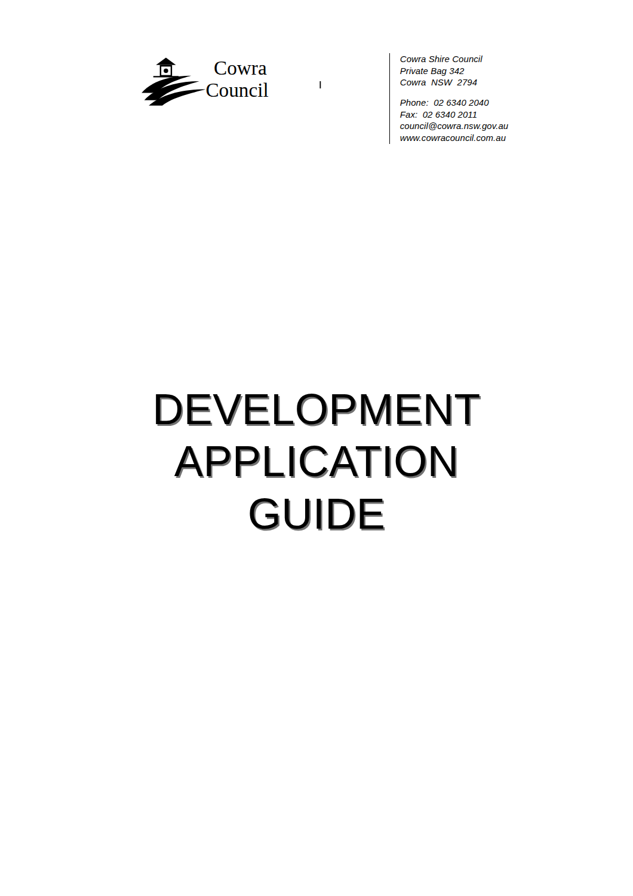Cowra Council
Cowra Shire Council
Private Bag 342
Cowra NSW 2794
Phone: 02 6340 2040
Fax: 02 6340 2011
council@cowra.nsw.gov.au
www.cowracouncil.com.au
DEVELOPMENT APPLICATION GUIDE